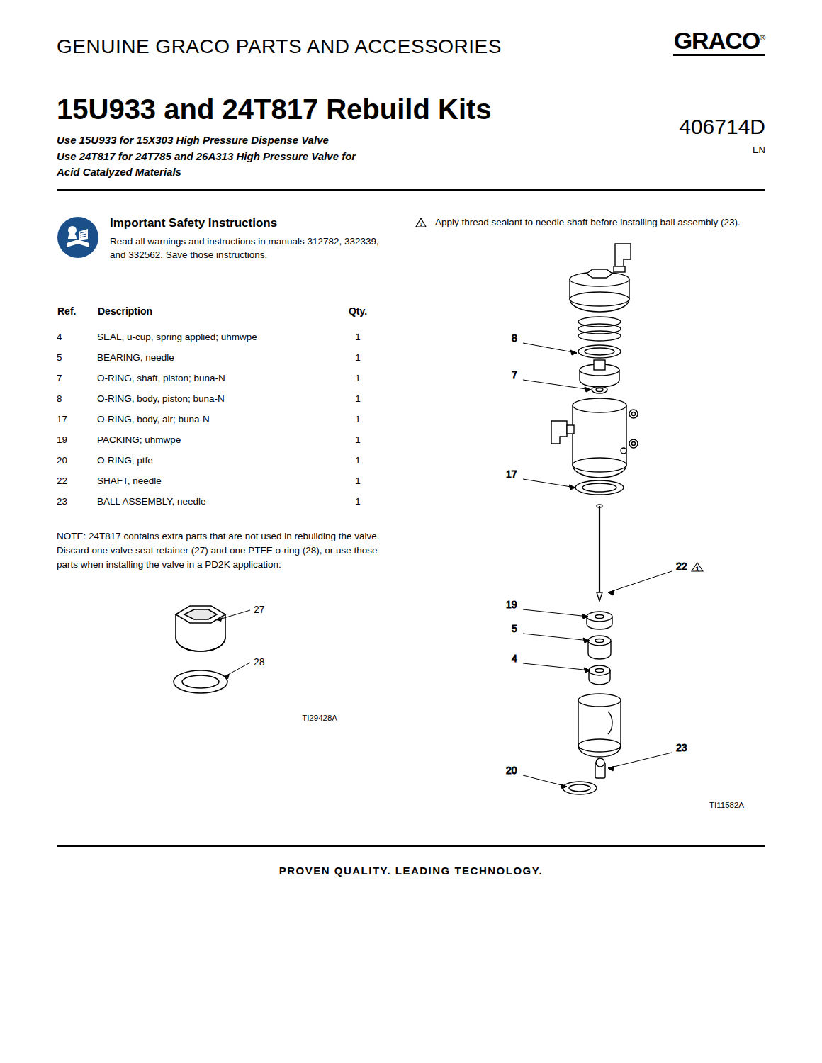GENUINE GRACO PARTS AND ACCESSORIES
GRACO®
15U933 and 24T817 Rebuild Kits
Use 15U933 for 15X303 High Pressure Dispense Valve
Use 24T817 for 24T785 and 26A313 High Pressure Valve for
Acid Catalyzed Materials
406714D
EN
Important Safety Instructions
Read all warnings and instructions in manuals 312782, 332339, and 332562. Save those instructions.
| Ref. | Description | Qty. |
| --- | --- | --- |
| 4 | SEAL, u-cup, spring applied; uhmwpe | 1 |
| 5 | BEARING, needle | 1 |
| 7 | O-RING, shaft, piston; buna-N | 1 |
| 8 | O-RING, body, piston; buna-N | 1 |
| 17 | O-RING, body, air; buna-N | 1 |
| 19 | PACKING; uhmwpe | 1 |
| 20 | O-RING; ptfe | 1 |
| 22 | SHAFT, needle | 1 |
| 23 | BALL ASSEMBLY, needle | 1 |
NOTE: 24T817 contains extra parts that are not used in rebuilding the valve. Discard one valve seat retainer (27) and one PTFE o-ring (28), or use those parts when installing the valve in a PD2K application:
27 28
TI29428A
1
Apply thread sealant to needle shaft before installing ball assembly (23).
8 7 17 22 1 19 5 4 23 20
TI11582A
PROVEN QUALITY. LEADING TECHNOLOGY.